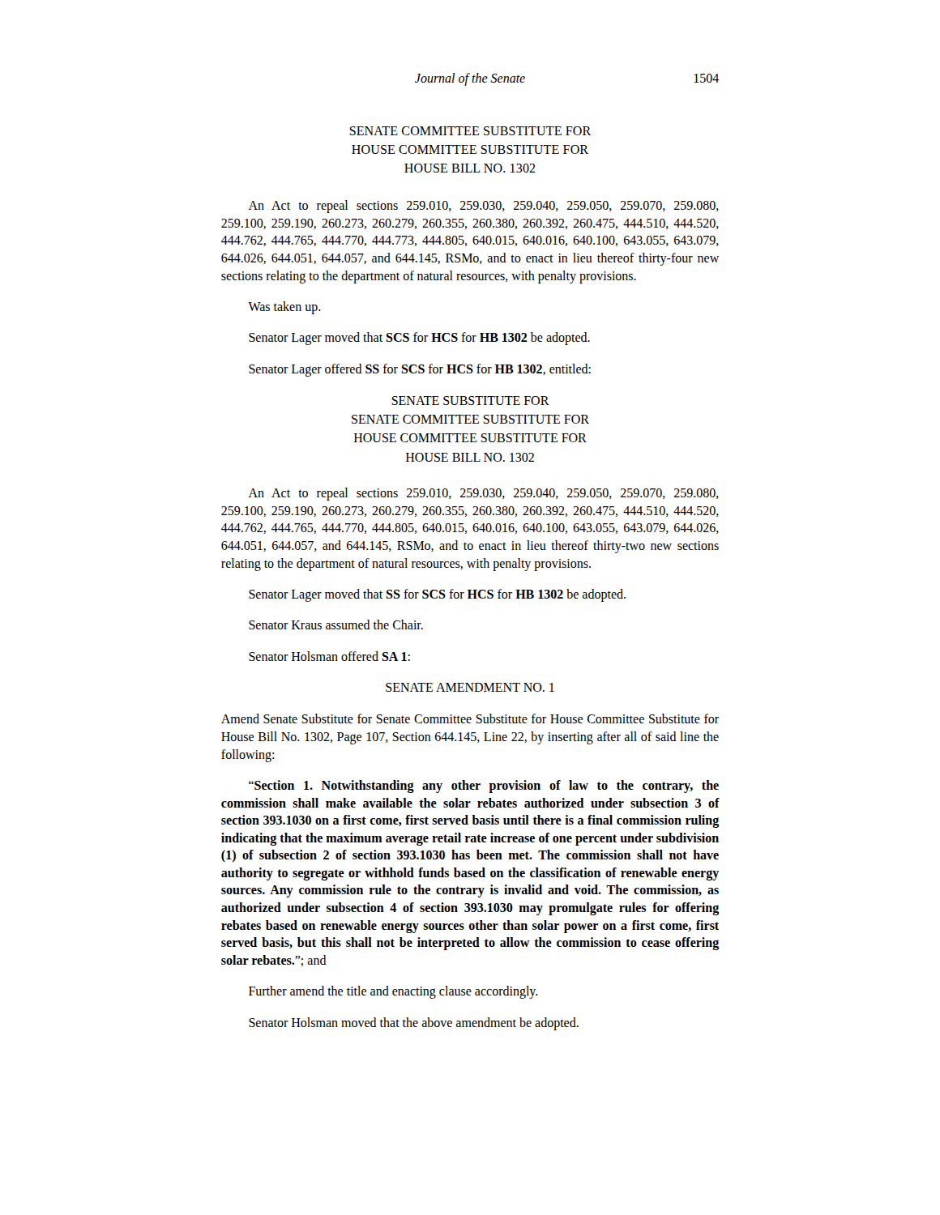Journal of the Senate 1504
SENATE COMMITTEE SUBSTITUTE FOR
HOUSE COMMITTEE SUBSTITUTE FOR
HOUSE BILL NO. 1302
An Act to repeal sections 259.010, 259.030, 259.040, 259.050, 259.070, 259.080, 259.100, 259.190, 260.273, 260.279, 260.355, 260.380, 260.392, 260.475, 444.510, 444.520, 444.762, 444.765, 444.770, 444.773, 444.805, 640.015, 640.016, 640.100, 643.055, 643.079, 644.026, 644.051, 644.057, and 644.145, RSMo, and to enact in lieu thereof thirty-four new sections relating to the department of natural resources, with penalty provisions.
Was taken up.
Senator Lager moved that SCS for HCS for HB 1302 be adopted.
Senator Lager offered SS for SCS for HCS for HB 1302, entitled:
SENATE SUBSTITUTE FOR
SENATE COMMITTEE SUBSTITUTE FOR
HOUSE COMMITTEE SUBSTITUTE FOR
HOUSE BILL NO. 1302
An Act to repeal sections 259.010, 259.030, 259.040, 259.050, 259.070, 259.080, 259.100, 259.190, 260.273, 260.279, 260.355, 260.380, 260.392, 260.475, 444.510, 444.520, 444.762, 444.765, 444.770, 444.805, 640.015, 640.016, 640.100, 643.055, 643.079, 644.026, 644.051, 644.057, and 644.145, RSMo, and to enact in lieu thereof thirty-two new sections relating to the department of natural resources, with penalty provisions.
Senator Lager moved that SS for SCS for HCS for HB 1302 be adopted.
Senator Kraus assumed the Chair.
Senator Holsman offered SA 1:
SENATE AMENDMENT NO. 1
Amend Senate Substitute for Senate Committee Substitute for House Committee Substitute for House Bill No. 1302, Page 107, Section 644.145, Line 22, by inserting after all of said line the following:
“Section 1. Notwithstanding any other provision of law to the contrary, the commission shall make available the solar rebates authorized under subsection 3 of section 393.1030 on a first come, first served basis until there is a final commission ruling indicating that the maximum average retail rate increase of one percent under subdivision (1) of subsection 2 of section 393.1030 has been met. The commission shall not have authority to segregate or withhold funds based on the classification of renewable energy sources. Any commission rule to the contrary is invalid and void. The commission, as authorized under subsection 4 of section 393.1030 may promulgate rules for offering rebates based on renewable energy sources other than solar power on a first come, first served basis, but this shall not be interpreted to allow the commission to cease offering solar rebates.”; and
Further amend the title and enacting clause accordingly.
Senator Holsman moved that the above amendment be adopted.